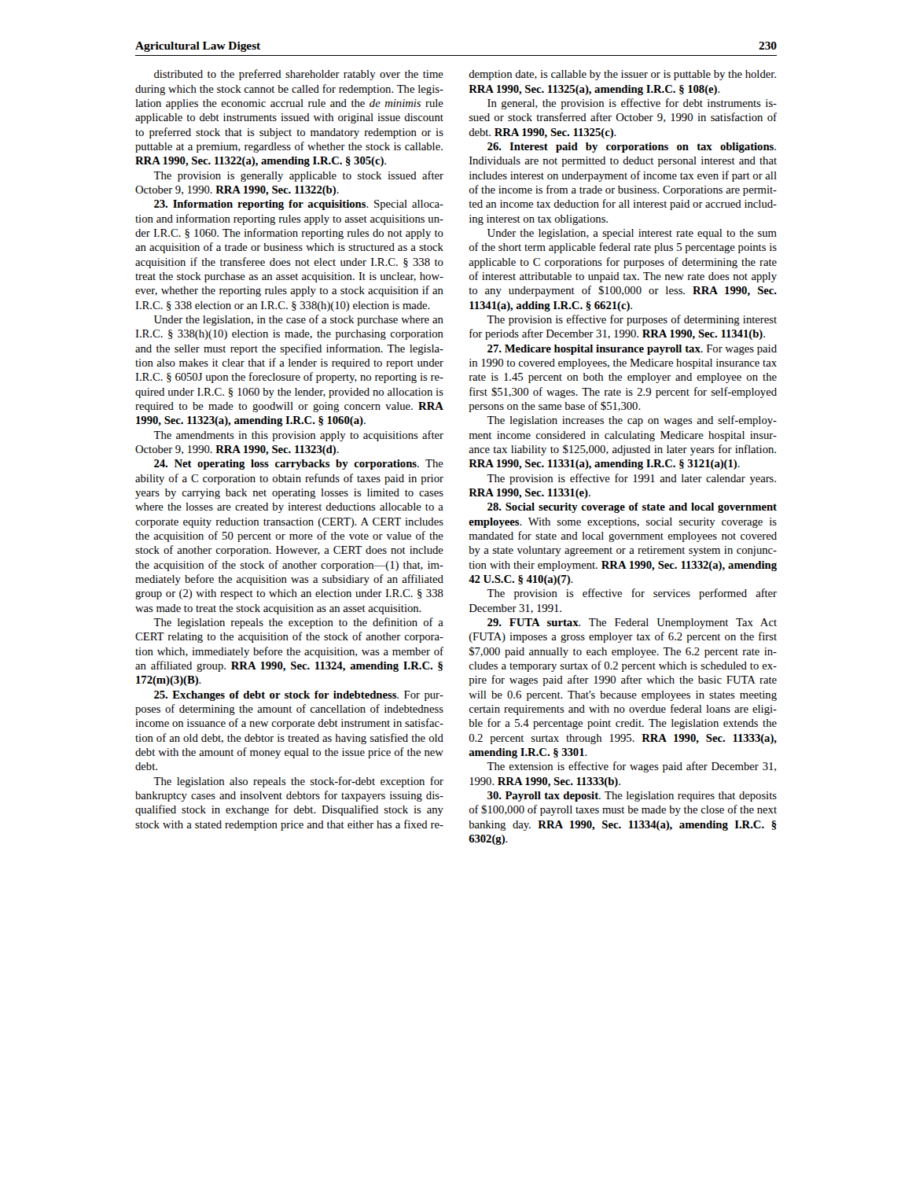Agricultural Law Digest 230
distributed to the preferred shareholder ratably over the time during which the stock cannot be called for redemption. The legislation applies the economic accrual rule and the de minimis rule applicable to debt instruments issued with original issue discount to preferred stock that is subject to mandatory redemption or is puttable at a premium, regardless of whether the stock is callable. RRA 1990, Sec. 11322(a), amending I.R.C. § 305(c).
The provision is generally applicable to stock issued after October 9, 1990. RRA 1990, Sec. 11322(b).
23. Information reporting for acquisitions. Special allocation and information reporting rules apply to asset acquisitions under I.R.C. § 1060. The information reporting rules do not apply to an acquisition of a trade or business which is structured as a stock acquisition if the transferee does not elect under I.R.C. § 338 to treat the stock purchase as an asset acquisition. It is unclear, however, whether the reporting rules apply to a stock acquisition if an I.R.C. § 338 election or an I.R.C. § 338(h)(10) election is made.
Under the legislation, in the case of a stock purchase where an I.R.C. § 338(h)(10) election is made, the purchasing corporation and the seller must report the specified information. The legislation also makes it clear that if a lender is required to report under I.R.C. § 6050J upon the foreclosure of property, no reporting is required under I.R.C. § 1060 by the lender, provided no allocation is required to be made to goodwill or going concern value. RRA 1990, Sec. 11323(a), amending I.R.C. § 1060(a).
The amendments in this provision apply to acquisitions after October 9, 1990. RRA 1990, Sec. 11323(d).
24. Net operating loss carrybacks by corporations. The ability of a C corporation to obtain refunds of taxes paid in prior years by carrying back net operating losses is limited to cases where the losses are created by interest deductions allocable to a corporate equity reduction transaction (CERT). A CERT includes the acquisition of 50 percent or more of the vote or value of the stock of another corporation. However, a CERT does not include the acquisition of the stock of another corporation—(1) that, immediately before the acquisition was a subsidiary of an affiliated group or (2) with respect to which an election under I.R.C. § 338 was made to treat the stock acquisition as an asset acquisition.
The legislation repeals the exception to the definition of a CERT relating to the acquisition of the stock of another corporation which, immediately before the acquisition, was a member of an affiliated group. RRA 1990, Sec. 11324, amending I.R.C. § 172(m)(3)(B).
25. Exchanges of debt or stock for indebtedness. For purposes of determining the amount of cancellation of indebtedness income on issuance of a new corporate debt instrument in satisfaction of an old debt, the debtor is treated as having satisfied the old debt with the amount of money equal to the issue price of the new debt.
The legislation also repeals the stock-for-debt exception for bankruptcy cases and insolvent debtors for taxpayers issuing disqualified stock in exchange for debt. Disqualified stock is any stock with a stated redemption price and that either has a fixed redemption date, is callable by the issuer or is puttable by the holder. RRA 1990, Sec. 11325(a), amending I.R.C. § 108(e).
In general, the provision is effective for debt instruments issued or stock transferred after October 9, 1990 in satisfaction of debt. RRA 1990, Sec. 11325(c).
26. Interest paid by corporations on tax obligations. Individuals are not permitted to deduct personal interest and that includes interest on underpayment of income tax even if part or all of the income is from a trade or business. Corporations are permitted an income tax deduction for all interest paid or accrued including interest on tax obligations.
Under the legislation, a special interest rate equal to the sum of the short term applicable federal rate plus 5 percentage points is applicable to C corporations for purposes of determining the rate of interest attributable to unpaid tax. The new rate does not apply to any underpayment of $100,000 or less. RRA 1990, Sec. 11341(a), adding I.R.C. § 6621(c).
The provision is effective for purposes of determining interest for periods after December 31, 1990. RRA 1990, Sec. 11341(b).
27. Medicare hospital insurance payroll tax. For wages paid in 1990 to covered employees, the Medicare hospital insurance tax rate is 1.45 percent on both the employer and employee on the first $51,300 of wages. The rate is 2.9 percent for self-employed persons on the same base of $51,300.
The legislation increases the cap on wages and self-employment income considered in calculating Medicare hospital insurance tax liability to $125,000, adjusted in later years for inflation. RRA 1990, Sec. 11331(a), amending I.R.C. § 3121(a)(1).
The provision is effective for 1991 and later calendar years. RRA 1990, Sec. 11331(e).
28. Social security coverage of state and local government employees. With some exceptions, social security coverage is mandated for state and local government employees not covered by a state voluntary agreement or a retirement system in conjunction with their employment. RRA 1990, Sec. 11332(a), amending 42 U.S.C. § 410(a)(7).
The provision is effective for services performed after December 31, 1991.
29. FUTA surtax. The Federal Unemployment Tax Act (FUTA) imposes a gross employer tax of 6.2 percent on the first $7,000 paid annually to each employee. The 6.2 percent rate includes a temporary surtax of 0.2 percent which is scheduled to expire for wages paid after 1990 after which the basic FUTA rate will be 0.6 percent. That's because employees in states meeting certain requirements and with no overdue federal loans are eligible for a 5.4 percentage point credit. The legislation extends the 0.2 percent surtax through 1995. RRA 1990, Sec. 11333(a), amending I.R.C. § 3301.
The extension is effective for wages paid after December 31, 1990. RRA 1990, Sec. 11333(b).
30. Payroll tax deposit. The legislation requires that deposits of $100,000 of payroll taxes must be made by the close of the next banking day. RRA 1990, Sec. 11334(a), amending I.R.C. § 6302(g).